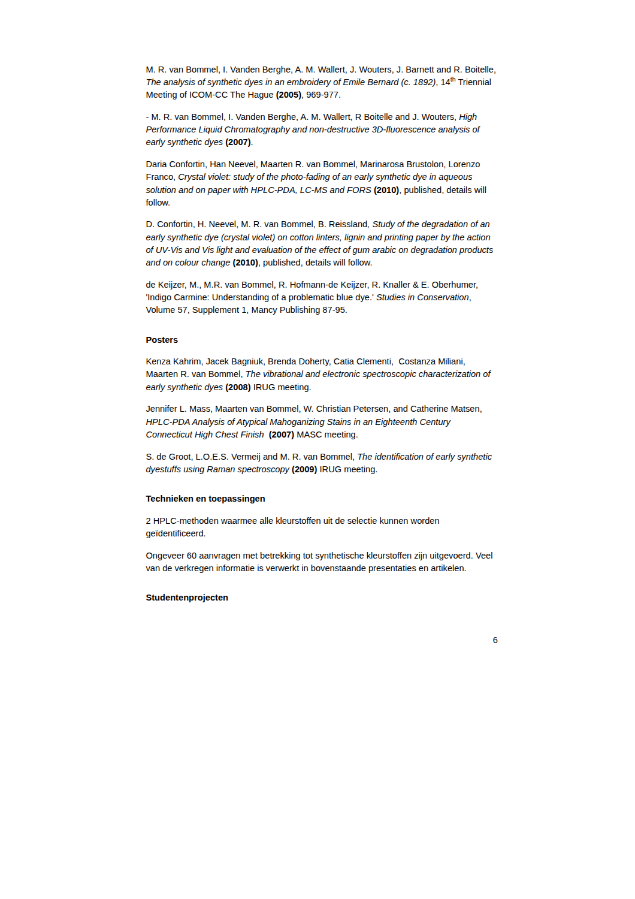M. R. van Bommel, I. Vanden Berghe, A. M. Wallert, J. Wouters, J. Barnett and R. Boitelle, The analysis of synthetic dyes in an embroidery of Emile Bernard (c. 1892), 14th Triennial Meeting of ICOM-CC The Hague (2005), 969-977.
- M. R. van Bommel, I. Vanden Berghe, A. M. Wallert, R Boitelle and J. Wouters, High Performance Liquid Chromatography and non-destructive 3D-fluorescence analysis of early synthetic dyes (2007).
Daria Confortin, Han Neevel, Maarten R. van Bommel, Marinarosa Brustolon, Lorenzo Franco, Crystal violet: study of the photo-fading of an early synthetic dye in aqueous solution and on paper with HPLC-PDA, LC-MS and FORS (2010), published, details will follow.
D. Confortin, H. Neevel, M. R. van Bommel, B. Reissland, Study of the degradation of an early synthetic dye (crystal violet) on cotton linters, lignin and printing paper by the action of UV-Vis and Vis light and evaluation of the effect of gum arabic on degradation products and on colour change (2010), published, details will follow.
de Keijzer, M., M.R. van Bommel, R. Hofmann-de Keijzer, R. Knaller & E. Oberhumer, 'Indigo Carmine: Understanding of a problematic blue dye.' Studies in Conservation, Volume 57, Supplement 1, Mancy Publishing 87-95.
Posters
Kenza Kahrim, Jacek Bagniuk, Brenda Doherty, Catia Clementi, Costanza Miliani, Maarten R. van Bommel, The vibrational and electronic spectroscopic characterization of early synthetic dyes (2008) IRUG meeting.
Jennifer L. Mass, Maarten van Bommel, W. Christian Petersen, and Catherine Matsen, HPLC-PDA Analysis of Atypical Mahoganizing Stains in an Eighteenth Century Connecticut High Chest Finish (2007) MASC meeting.
S. de Groot, L.O.E.S. Vermeij and M. R. van Bommel, The identification of early synthetic dyestuffs using Raman spectroscopy (2009) IRUG meeting.
Technieken en toepassingen
2 HPLC-methoden waarmee alle kleurstoffen uit de selectie kunnen worden geïdentificeerd.
Ongeveer 60 aanvragen met betrekking tot synthetische kleurstoffen zijn uitgevoerd. Veel van de verkregen informatie is verwerkt in bovenstaande presentaties en artikelen.
Studentenprojecten
6